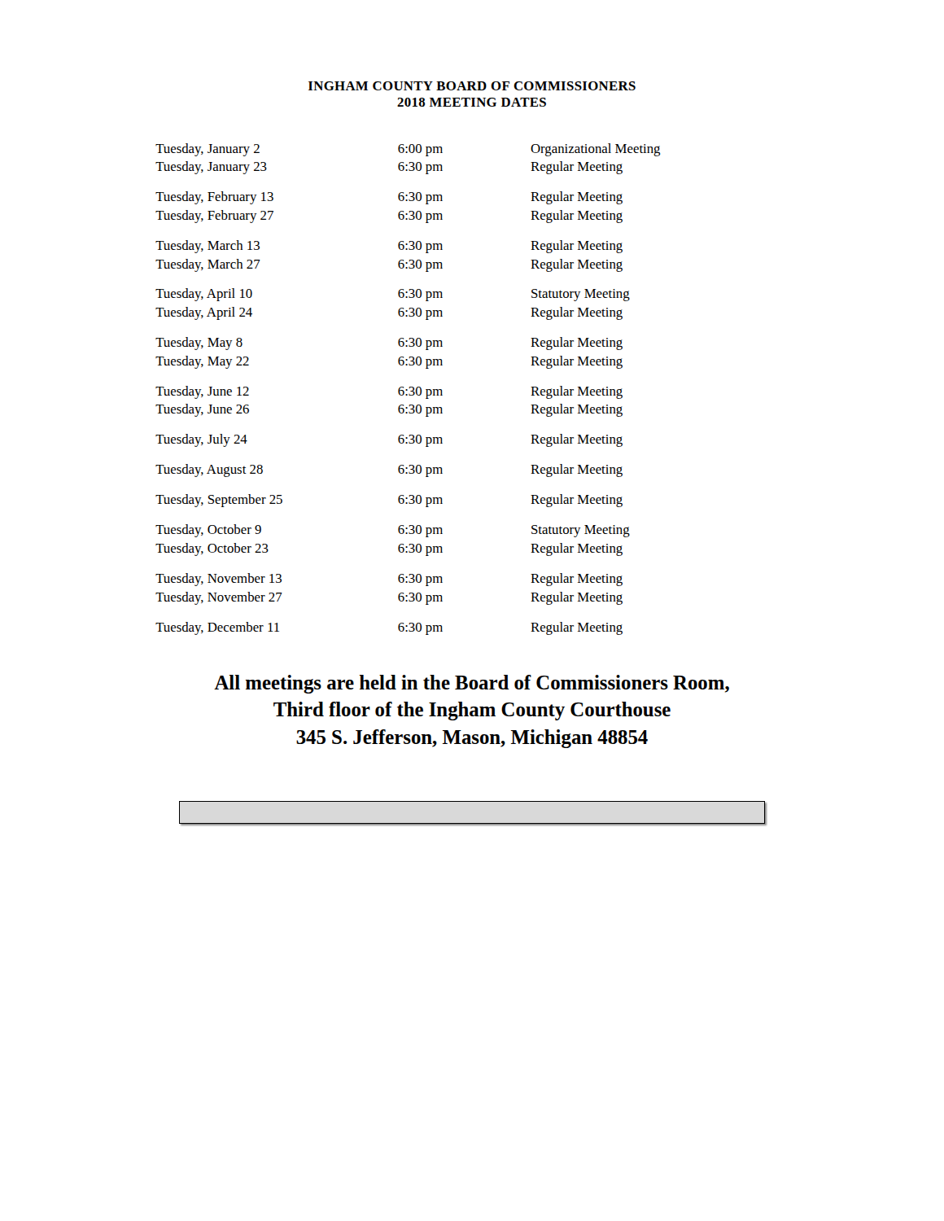INGHAM COUNTY BOARD OF COMMISSIONERS 2018 MEETING DATES
| Tuesday, January 2 | 6:00 pm | Organizational Meeting |
| Tuesday, January 23 | 6:30 pm | Regular Meeting |
| Tuesday, February 13 | 6:30 pm | Regular Meeting |
| Tuesday, February 27 | 6:30 pm | Regular Meeting |
| Tuesday, March 13 | 6:30 pm | Regular Meeting |
| Tuesday, March 27 | 6:30 pm | Regular Meeting |
| Tuesday, April 10 | 6:30 pm | Statutory Meeting |
| Tuesday, April 24 | 6:30 pm | Regular Meeting |
| Tuesday, May 8 | 6:30 pm | Regular Meeting |
| Tuesday, May 22 | 6:30 pm | Regular Meeting |
| Tuesday, June 12 | 6:30 pm | Regular Meeting |
| Tuesday, June 26 | 6:30 pm | Regular Meeting |
| Tuesday, July 24 | 6:30 pm | Regular Meeting |
| Tuesday, August 28 | 6:30 pm | Regular Meeting |
| Tuesday, September 25 | 6:30 pm | Regular Meeting |
| Tuesday, October 9 | 6:30 pm | Statutory Meeting |
| Tuesday, October 23 | 6:30 pm | Regular Meeting |
| Tuesday, November 13 | 6:30 pm | Regular Meeting |
| Tuesday, November 27 | 6:30 pm | Regular Meeting |
| Tuesday, December 11 | 6:30 pm | Regular Meeting |
All meetings are held in the Board of Commissioners Room,
Third floor of the Ingham County Courthouse
345 S. Jefferson, Mason, Michigan 48854